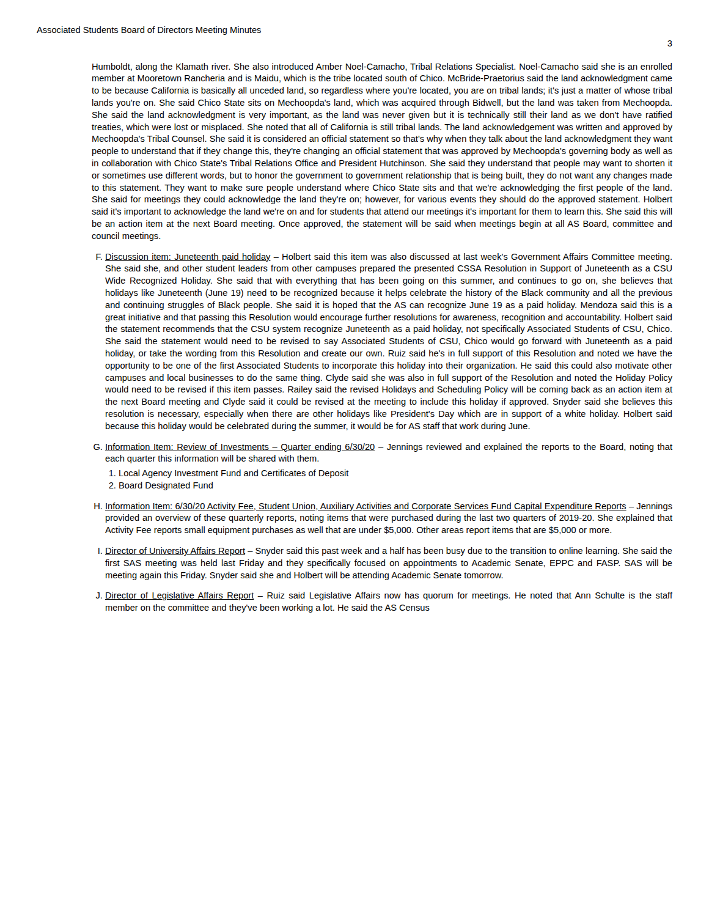Associated Students Board of Directors Meeting Minutes
3
Humboldt, along the Klamath river. She also introduced Amber Noel-Camacho, Tribal Relations Specialist. Noel-Camacho said she is an enrolled member at Mooretown Rancheria and is Maidu, which is the tribe located south of Chico. McBride-Praetorius said the land acknowledgment came to be because California is basically all unceded land, so regardless where you're located, you are on tribal lands; it's just a matter of whose tribal lands you're on. She said Chico State sits on Mechoopda's land, which was acquired through Bidwell, but the land was taken from Mechoopda. She said the land acknowledgment is very important, as the land was never given but it is technically still their land as we don't have ratified treaties, which were lost or misplaced. She noted that all of California is still tribal lands. The land acknowledgement was written and approved by Mechoopda's Tribal Counsel. She said it is considered an official statement so that's why when they talk about the land acknowledgment they want people to understand that if they change this, they're changing an official statement that was approved by Mechoopda's governing body as well as in collaboration with Chico State's Tribal Relations Office and President Hutchinson. She said they understand that people may want to shorten it or sometimes use different words, but to honor the government to government relationship that is being built, they do not want any changes made to this statement. They want to make sure people understand where Chico State sits and that we're acknowledging the first people of the land. She said for meetings they could acknowledge the land they're on; however, for various events they should do the approved statement. Holbert said it's important to acknowledge the land we're on and for students that attend our meetings it's important for them to learn this. She said this will be an action item at the next Board meeting. Once approved, the statement will be said when meetings begin at all AS Board, committee and council meetings.
Discussion item: Juneteenth paid holiday – Holbert said this item was also discussed at last week's Government Affairs Committee meeting. She said she, and other student leaders from other campuses prepared the presented CSSA Resolution in Support of Juneteenth as a CSU Wide Recognized Holiday. She said that with everything that has been going on this summer, and continues to go on, she believes that holidays like Juneteenth (June 19) need to be recognized because it helps celebrate the history of the Black community and all the previous and continuing struggles of Black people. She said it is hoped that the AS can recognize June 19 as a paid holiday. Mendoza said this is a great initiative and that passing this Resolution would encourage further resolutions for awareness, recognition and accountability. Holbert said the statement recommends that the CSU system recognize Juneteenth as a paid holiday, not specifically Associated Students of CSU, Chico. She said the statement would need to be revised to say Associated Students of CSU, Chico would go forward with Juneteenth as a paid holiday, or take the wording from this Resolution and create our own. Ruiz said he's in full support of this Resolution and noted we have the opportunity to be one of the first Associated Students to incorporate this holiday into their organization. He said this could also motivate other campuses and local businesses to do the same thing. Clyde said she was also in full support of the Resolution and noted the Holiday Policy would need to be revised if this item passes. Railey said the revised Holidays and Scheduling Policy will be coming back as an action item at the next Board meeting and Clyde said it could be revised at the meeting to include this holiday if approved. Snyder said she believes this resolution is necessary, especially when there are other holidays like President's Day which are in support of a white holiday. Holbert said because this holiday would be celebrated during the summer, it would be for AS staff that work during June.
Information Item: Review of Investments – Quarter ending 6/30/20 – Jennings reviewed and explained the reports to the Board, noting that each quarter this information will be shared with them.
Local Agency Investment Fund and Certificates of Deposit
Board Designated Fund
Information Item: 6/30/20 Activity Fee, Student Union, Auxiliary Activities and Corporate Services Fund Capital Expenditure Reports – Jennings provided an overview of these quarterly reports, noting items that were purchased during the last two quarters of 2019-20. She explained that Activity Fee reports small equipment purchases as well that are under $5,000. Other areas report items that are $5,000 or more.
Director of University Affairs Report – Snyder said this past week and a half has been busy due to the transition to online learning. She said the first SAS meeting was held last Friday and they specifically focused on appointments to Academic Senate, EPPC and FASP. SAS will be meeting again this Friday. Snyder said she and Holbert will be attending Academic Senate tomorrow.
Director of Legislative Affairs Report – Ruiz said Legislative Affairs now has quorum for meetings. He noted that Ann Schulte is the staff member on the committee and they've been working a lot. He said the AS Census